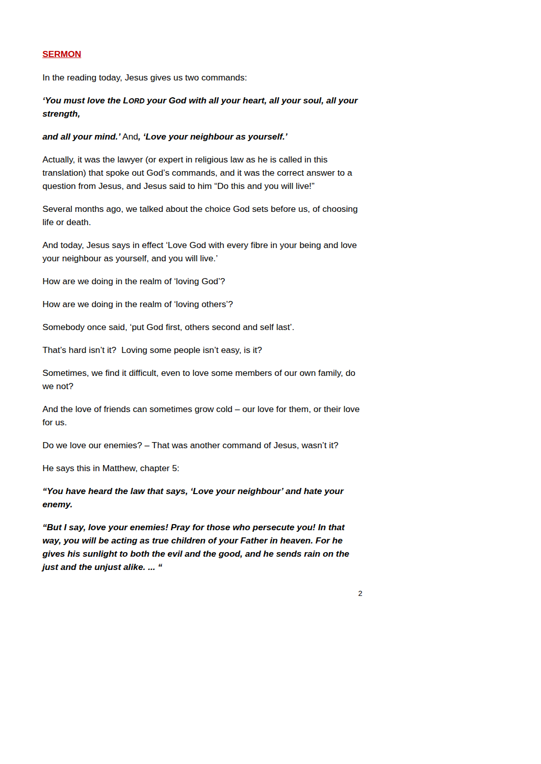SERMON
In the reading today, Jesus gives us two commands:
‘You must love the LORD your God with all your heart, all your soul, all your strength,
and all your mind.’ And, ‘Love your neighbour as yourself.’
Actually, it was the lawyer (or expert in religious law as he is called in this translation) that spoke out God’s commands, and it was the correct answer to a question from Jesus, and Jesus said to him “Do this and you will live!”
Several months ago, we talked about the choice God sets before us, of choosing life or death.
And today, Jesus says in effect ‘Love God with every fibre in your being and love your neighbour as yourself, and you will live.’
How are we doing in the realm of ‘loving God’?
How are we doing in the realm of ‘loving others’?
Somebody once said, ‘put God first, others second and self last’.
That’s hard isn’t it? Loving some people isn’t easy, is it?
Sometimes, we find it difficult, even to love some members of our own family, do we not?
And the love of friends can sometimes grow cold – our love for them, or their love for us.
Do we love our enemies? – That was another command of Jesus, wasn’t it?
He says this in Matthew, chapter 5:
“You have heard the law that says, ‘Love your neighbour’ and hate your enemy.
“But I say, love your enemies! Pray for those who persecute you! In that way, you will be acting as true children of your Father in heaven. For he gives his sunlight to both the evil and the good, and he sends rain on the just and the unjust alike. ... “
2